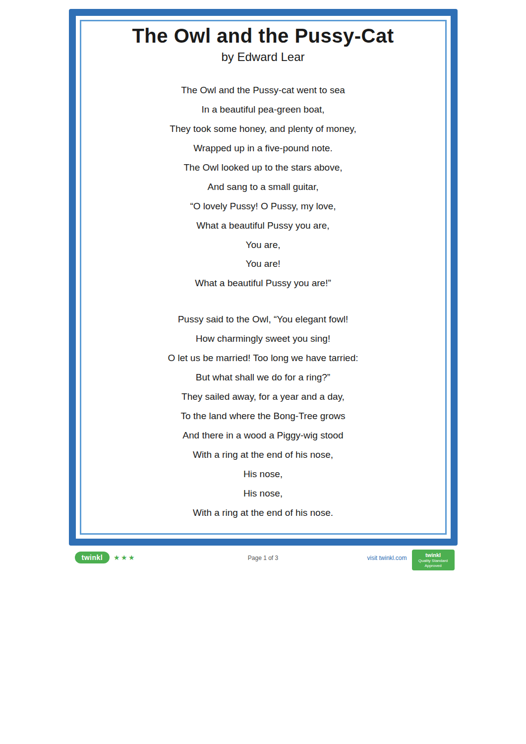The Owl and the Pussy-Cat
by Edward Lear
The Owl and the Pussy-cat went to sea
In a beautiful pea-green boat,
They took some honey, and plenty of money,
Wrapped up in a five-pound note.
The Owl looked up to the stars above,
And sang to a small guitar,
“O lovely Pussy! O Pussy, my love,
What a beautiful Pussy you are,
You are,
You are!
What a beautiful Pussy you are!”
Pussy said to the Owl, “You elegant fowl!
How charmingly sweet you sing!
O let us be married! Too long we have tarried:
But what shall we do for a ring?”
They sailed away, for a year and a day,
To the land where the Bong-Tree grows
And there in a wood a Piggy-wig stood
With a ring at the end of his nose,
His nose,
His nose,
With a ring at the end of his nose.
twinkl ★★★
Page 1 of 3
visit twinkl.com
twinkl Quality Standard
Approved